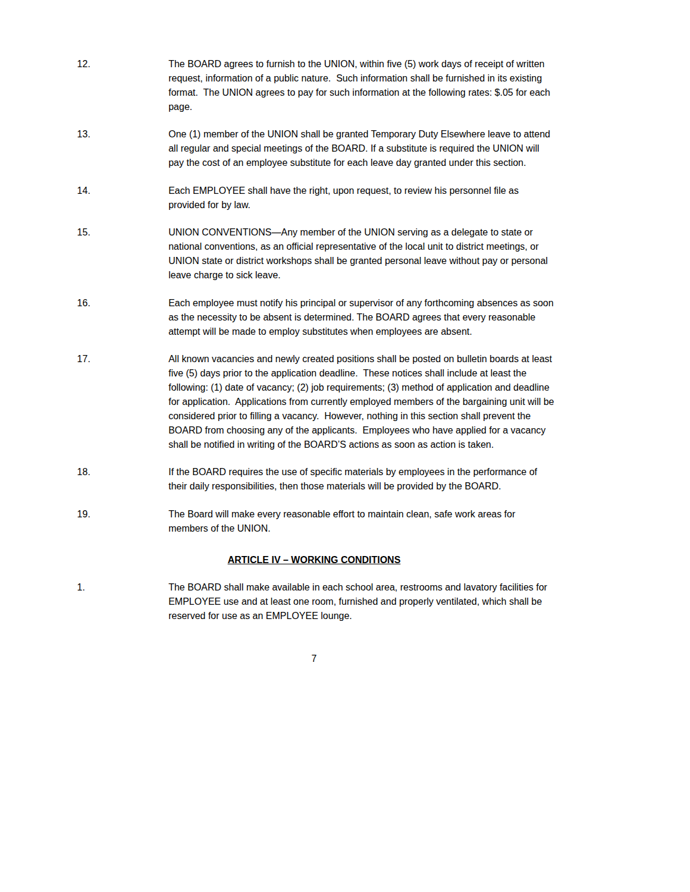12.
The BOARD agrees to furnish to the UNION, within five (5) work days of receipt of written request, information of a public nature. Such information shall be furnished in its existing format. The UNION agrees to pay for such information at the following rates: $.05 for each page.
13.
One (1) member of the UNION shall be granted Temporary Duty Elsewhere leave to attend all regular and special meetings of the BOARD. If a substitute is required the UNION will pay the cost of an employee substitute for each leave day granted under this section.
14.
Each EMPLOYEE shall have the right, upon request, to review his personnel file as provided for by law.
15.
UNION CONVENTIONS—Any member of the UNION serving as a delegate to state or national conventions, as an official representative of the local unit to district meetings, or UNION state or district workshops shall be granted personal leave without pay or personal leave charge to sick leave.
16.
Each employee must notify his principal or supervisor of any forthcoming absences as soon as the necessity to be absent is determined. The BOARD agrees that every reasonable attempt will be made to employ substitutes when employees are absent.
17.
All known vacancies and newly created positions shall be posted on bulletin boards at least five (5) days prior to the application deadline. These notices shall include at least the following: (1) date of vacancy; (2) job requirements; (3) method of application and deadline for application. Applications from currently employed members of the bargaining unit will be considered prior to filling a vacancy. However, nothing in this section shall prevent the BOARD from choosing any of the applicants. Employees who have applied for a vacancy shall be notified in writing of the BOARD’S actions as soon as action is taken.
18.
If the BOARD requires the use of specific materials by employees in the performance of their daily responsibilities, then those materials will be provided by the BOARD.
19.
The Board will make every reasonable effort to maintain clean, safe work areas for members of the UNION.
ARTICLE IV – WORKING CONDITIONS
1.
The BOARD shall make available in each school area, restrooms and lavatory facilities for EMPLOYEE use and at least one room, furnished and properly ventilated, which shall be reserved for use as an EMPLOYEE lounge.
7